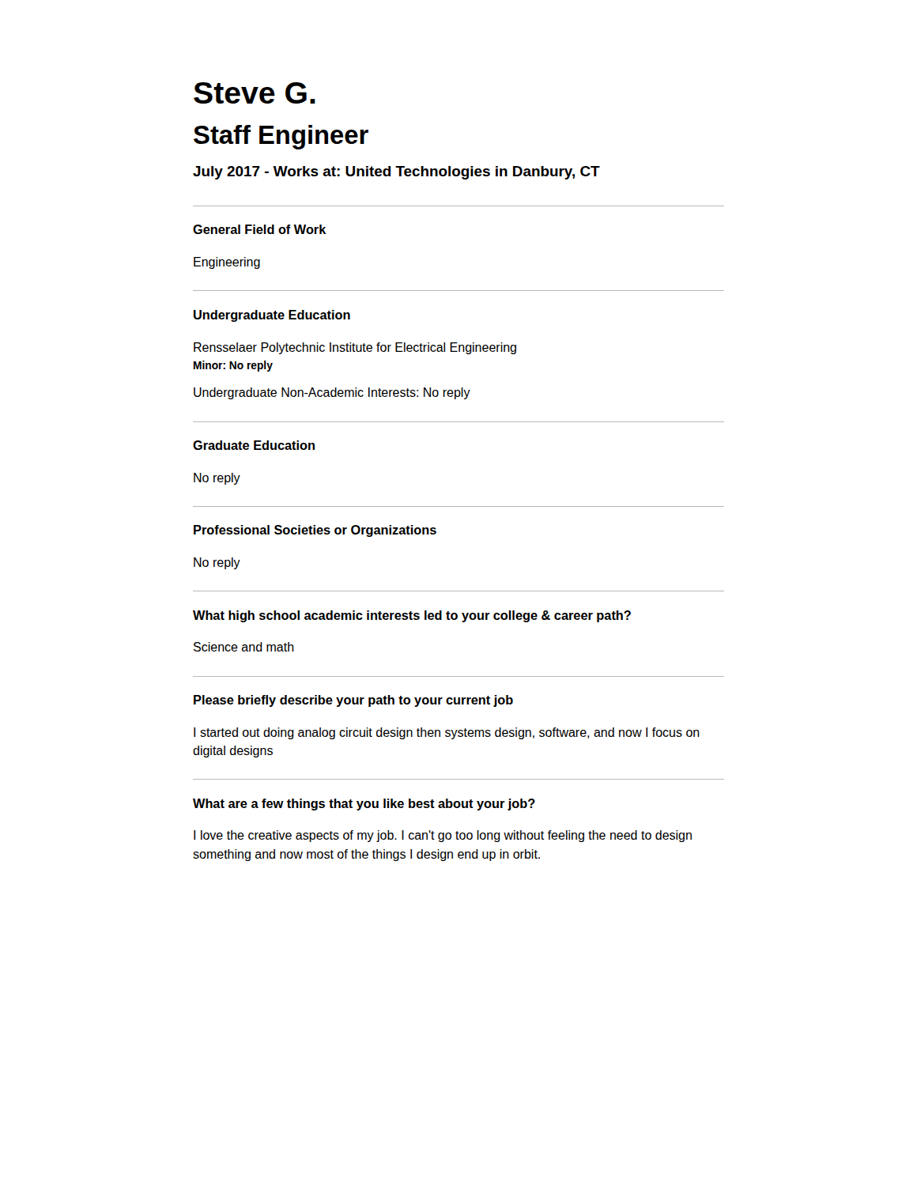Steve G.
Staff Engineer
July 2017 - Works at: United Technologies in Danbury, CT
General Field of Work
Engineering
Undergraduate Education
Rensselaer Polytechnic Institute for Electrical Engineering
Minor: No reply
Undergraduate Non-Academic Interests: No reply
Graduate Education
No reply
Professional Societies or Organizations
No reply
What high school academic interests led to your college & career path?
Science and math
Please briefly describe your path to your current job
I started out doing analog circuit design then systems design, software, and now I focus on digital designs
What are a few things that you like best about your job?
I love the creative aspects of my job. I can't go too long without feeling the need to design something and now most of the things I design end up in orbit.